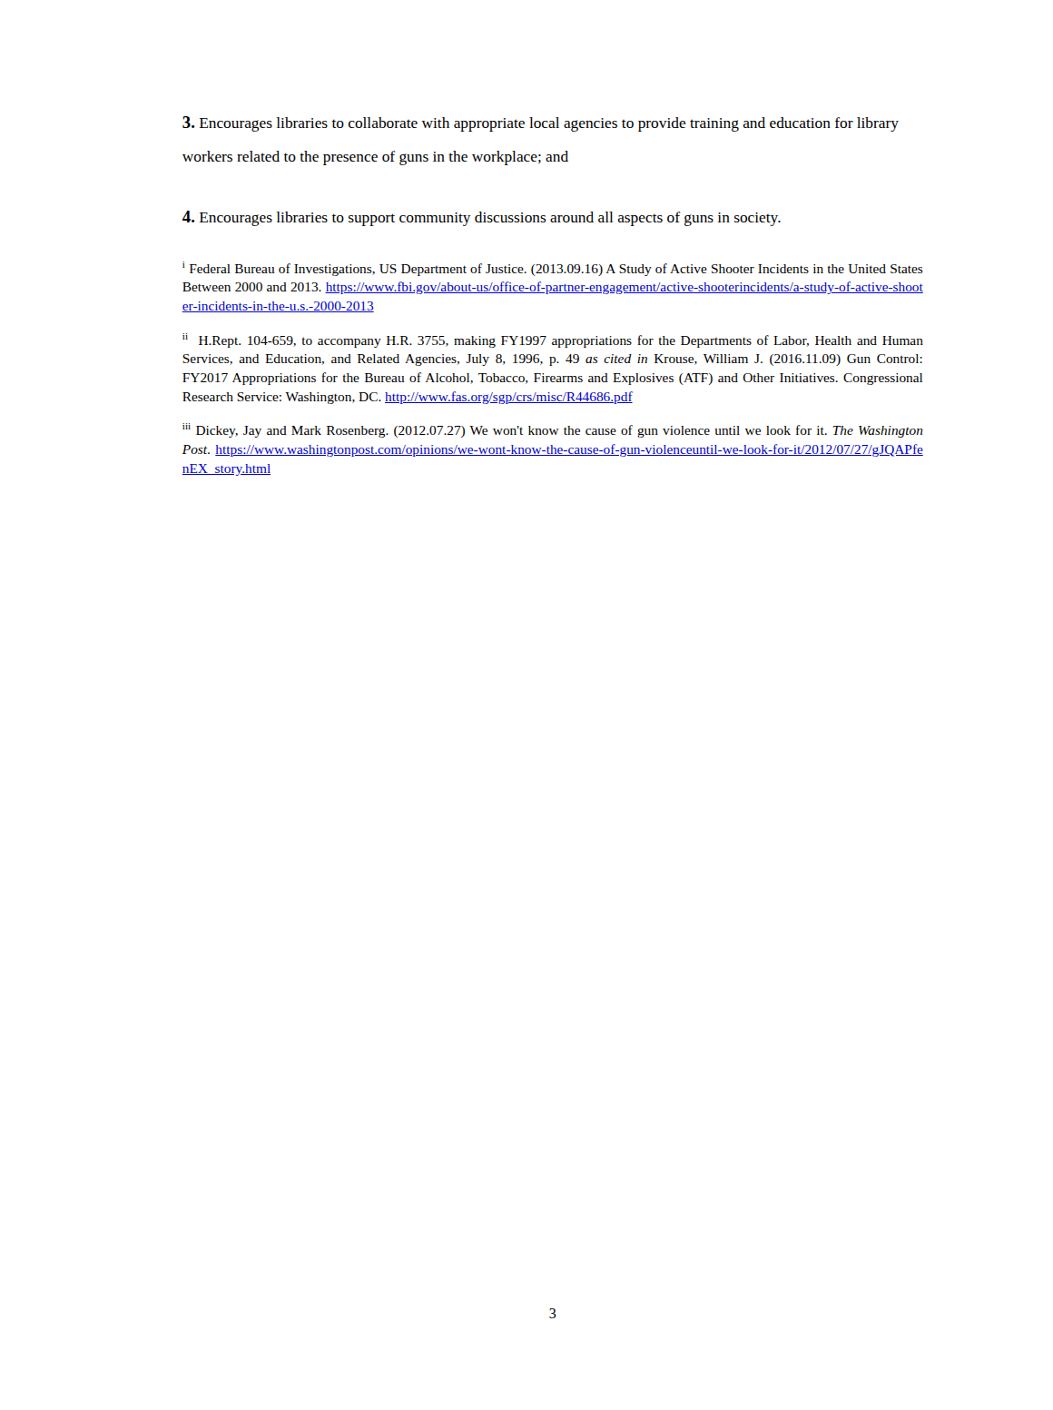3. Encourages libraries to collaborate with appropriate local agencies to provide training and education for library workers related to the presence of guns in the workplace; and
4. Encourages libraries to support community discussions around all aspects of guns in society.
i Federal Bureau of Investigations, US Department of Justice. (2013.09.16) A Study of Active Shooter Incidents in the United States Between 2000 and 2013. https://www.fbi.gov/about-us/office-of-partner-engagement/active-shooterincidents/a-study-of-active-shooter-incidents-in-the-u.s.-2000-2013
ii H.Rept. 104-659, to accompany H.R. 3755, making FY1997 appropriations for the Departments of Labor, Health and Human Services, and Education, and Related Agencies, July 8, 1996, p. 49 as cited in Krouse, William J. (2016.11.09) Gun Control: FY2017 Appropriations for the Bureau of Alcohol, Tobacco, Firearms and Explosives (ATF) and Other Initiatives. Congressional Research Service: Washington, DC. http://www.fas.org/sgp/crs/misc/R44686.pdf
iii Dickey, Jay and Mark Rosenberg. (2012.07.27) We won't know the cause of gun violence until we look for it. The Washington Post. https://www.washingtonpost.com/opinions/we-wont-know-the-cause-of-gun-violenceuntil-we-look-for-it/2012/07/27/gJQAPfenEX_story.html
3